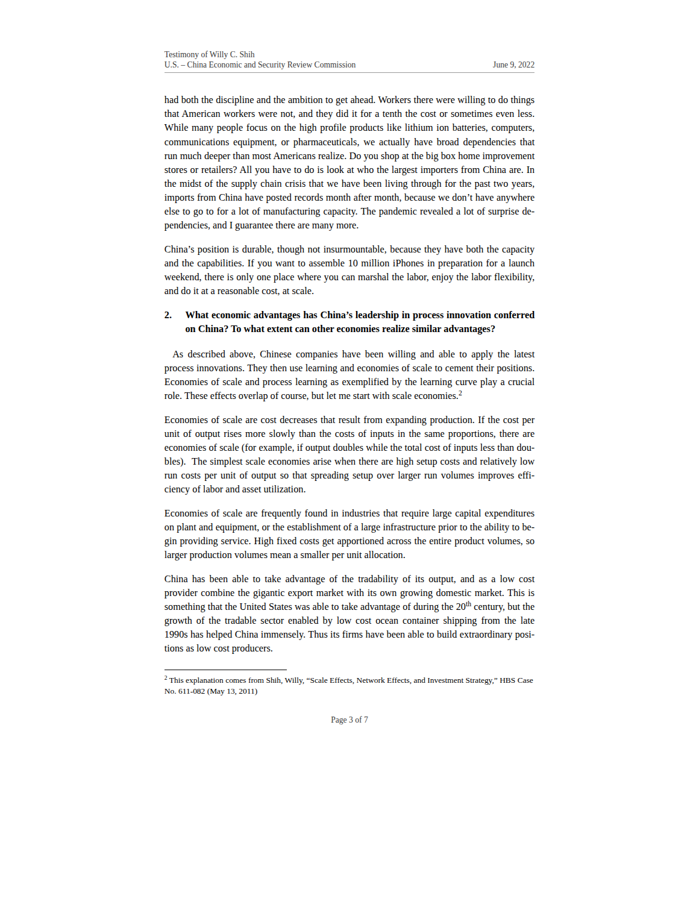Testimony of Willy C. Shih
U.S. – China Economic and Security Review Commission
June 9, 2022
had both the discipline and the ambition to get ahead. Workers there were willing to do things that American workers were not, and they did it for a tenth the cost or sometimes even less. While many people focus on the high profile products like lithium ion batteries, computers, communications equipment, or pharmaceuticals, we actually have broad dependencies that run much deeper than most Americans realize. Do you shop at the big box home improvement stores or retailers? All you have to do is look at who the largest importers from China are. In the midst of the supply chain crisis that we have been living through for the past two years, imports from China have posted records month after month, because we don’t have anywhere else to go to for a lot of manufacturing capacity. The pandemic revealed a lot of surprise dependencies, and I guarantee there are many more.
China’s position is durable, though not insurmountable, because they have both the capacity and the capabilities. If you want to assemble 10 million iPhones in preparation for a launch weekend, there is only one place where you can marshal the labor, enjoy the labor flexibility, and do it at a reasonable cost, at scale.
2.
What economic advantages has China’s leadership in process innovation conferred on China? To what extent can other economies realize similar advantages?
As described above, Chinese companies have been willing and able to apply the latest process innovations. They then use learning and economies of scale to cement their positions. Economies of scale and process learning as exemplified by the learning curve play a crucial role. These effects overlap of course, but let me start with scale economies.2
Economies of scale are cost decreases that result from expanding production. If the cost per unit of output rises more slowly than the costs of inputs in the same proportions, there are economies of scale (for example, if output doubles while the total cost of inputs less than doubles). The simplest scale economies arise when there are high setup costs and relatively low run costs per unit of output so that spreading setup over larger run volumes improves efficiency of labor and asset utilization.
Economies of scale are frequently found in industries that require large capital expenditures on plant and equipment, or the establishment of a large infrastructure prior to the ability to begin providing service. High fixed costs get apportioned across the entire product volumes, so larger production volumes mean a smaller per unit allocation.
China has been able to take advantage of the tradability of its output, and as a low cost provider combine the gigantic export market with its own growing domestic market. This is something that the United States was able to take advantage of during the 20th century, but the growth of the tradable sector enabled by low cost ocean container shipping from the late 1990s has helped China immensely. Thus its firms have been able to build extraordinary positions as low cost producers.
2 This explanation comes from Shih, Willy, “Scale Effects, Network Effects, and Investment Strategy,” HBS Case No. 611-082 (May 13, 2011)
Page 3 of 7